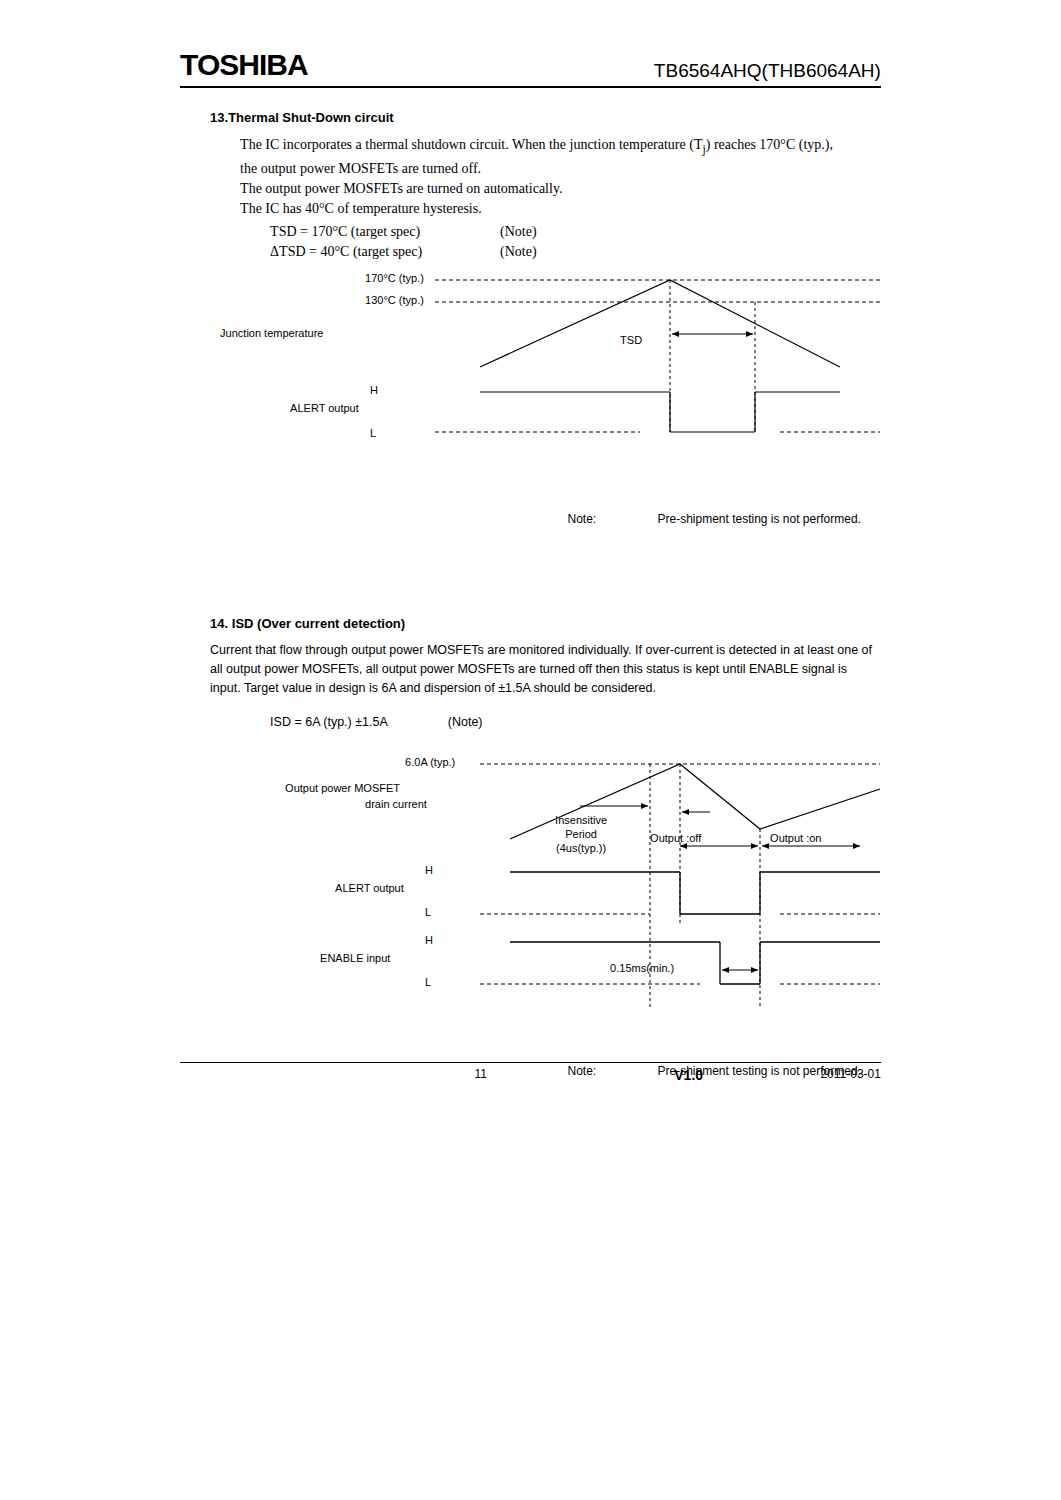TOSHIBA
TB6564AHQ(THB6064AH)
13.Thermal Shut-Down circuit
The IC incorporates a thermal shutdown circuit. When the junction temperature (Tj) reaches 170°C (typ.),
the output power MOSFETs are turned off.
The output power MOSFETs are turned on automatically.
The IC has 40°C of temperature hysteresis.
TSD = 170°C (target spec)(Note)
ΔTSD = 40°C (target spec)(Note)
170°C (typ.)
130°C (typ.)
Junction temperature
ALERT output
H
L
TSD
Note: Pre-shipment testing is not performed.
14. ISD (Over current detection)
Current that flow through output power MOSFETs are monitored individually. If over-current is detected in at least one of all output power MOSFETs, all output power MOSFETs are turned off then this status is kept until ENABLE signal is input. Target value in design is 6A and dispersion of ±1.5A should be considered.
ISD = 6A (typ.) ±1.5A(Note)
6.0A (typ.)
Output power MOSFET
drain current
Insensitive
Period
(4us(typ.))
Output :off
Output :on
ALERT output
H
L
ENABLE input
H
L
0.15ms(min.)
Note: Pre-shipment testing is not performed.
11
V1.0
2011-03-01